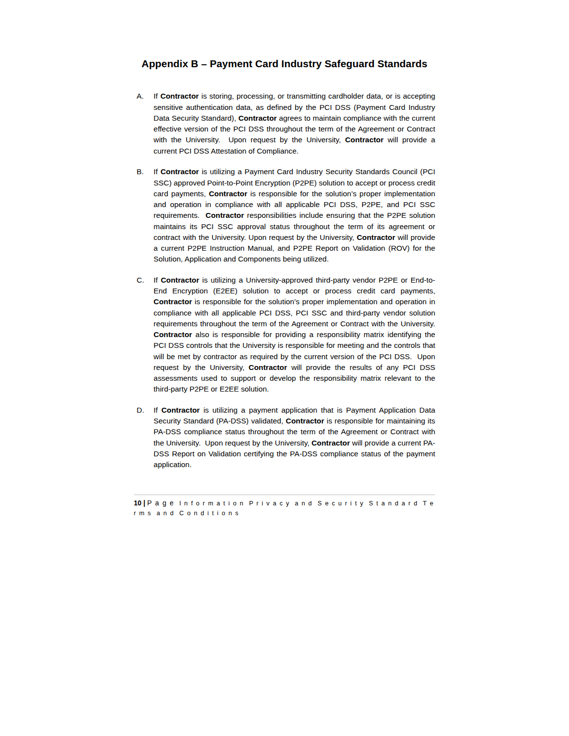Appendix B – Payment Card Industry Safeguard Standards
If Contractor is storing, processing, or transmitting cardholder data, or is accepting sensitive authentication data, as defined by the PCI DSS (Payment Card Industry Data Security Standard), Contractor agrees to maintain compliance with the current effective version of the PCI DSS throughout the term of the Agreement or Contract with the University. Upon request by the University, Contractor will provide a current PCI DSS Attestation of Compliance.
If Contractor is utilizing a Payment Card Industry Security Standards Council (PCI SSC) approved Point-to-Point Encryption (P2PE) solution to accept or process credit card payments, Contractor is responsible for the solution’s proper implementation and operation in compliance with all applicable PCI DSS, P2PE, and PCI SSC requirements. Contractor responsibilities include ensuring that the P2PE solution maintains its PCI SSC approval status throughout the term of its agreement or contract with the University. Upon request by the University, Contractor will provide a current P2PE Instruction Manual, and P2PE Report on Validation (ROV) for the Solution, Application and Components being utilized.
If Contractor is utilizing a University-approved third-party vendor P2PE or End-to-End Encryption (E2EE) solution to accept or process credit card payments, Contractor is responsible for the solution’s proper implementation and operation in compliance with all applicable PCI DSS, PCI SSC and third-party vendor solution requirements throughout the term of the Agreement or Contract with the University. Contractor also is responsible for providing a responsibility matrix identifying the PCI DSS controls that the University is responsible for meeting and the controls that will be met by contractor as required by the current version of the PCI DSS. Upon request by the University, Contractor will provide the results of any PCI DSS assessments used to support or develop the responsibility matrix relevant to the third-party P2PE or E2EE solution.
If Contractor is utilizing a payment application that is Payment Application Data Security Standard (PA-DSS) validated, Contractor is responsible for maintaining its PA-DSS compliance status throughout the term of the Agreement or Contract with the University. Upon request by the University, Contractor will provide a current PA-DSS Report on Validation certifying the PA-DSS compliance status of the payment application.
10 | P a g e I n f o r m a t i o n P r i v a c y a n d S e c u r i t y S t a n d a r d T e r m s a n d C o n d i t i o n s